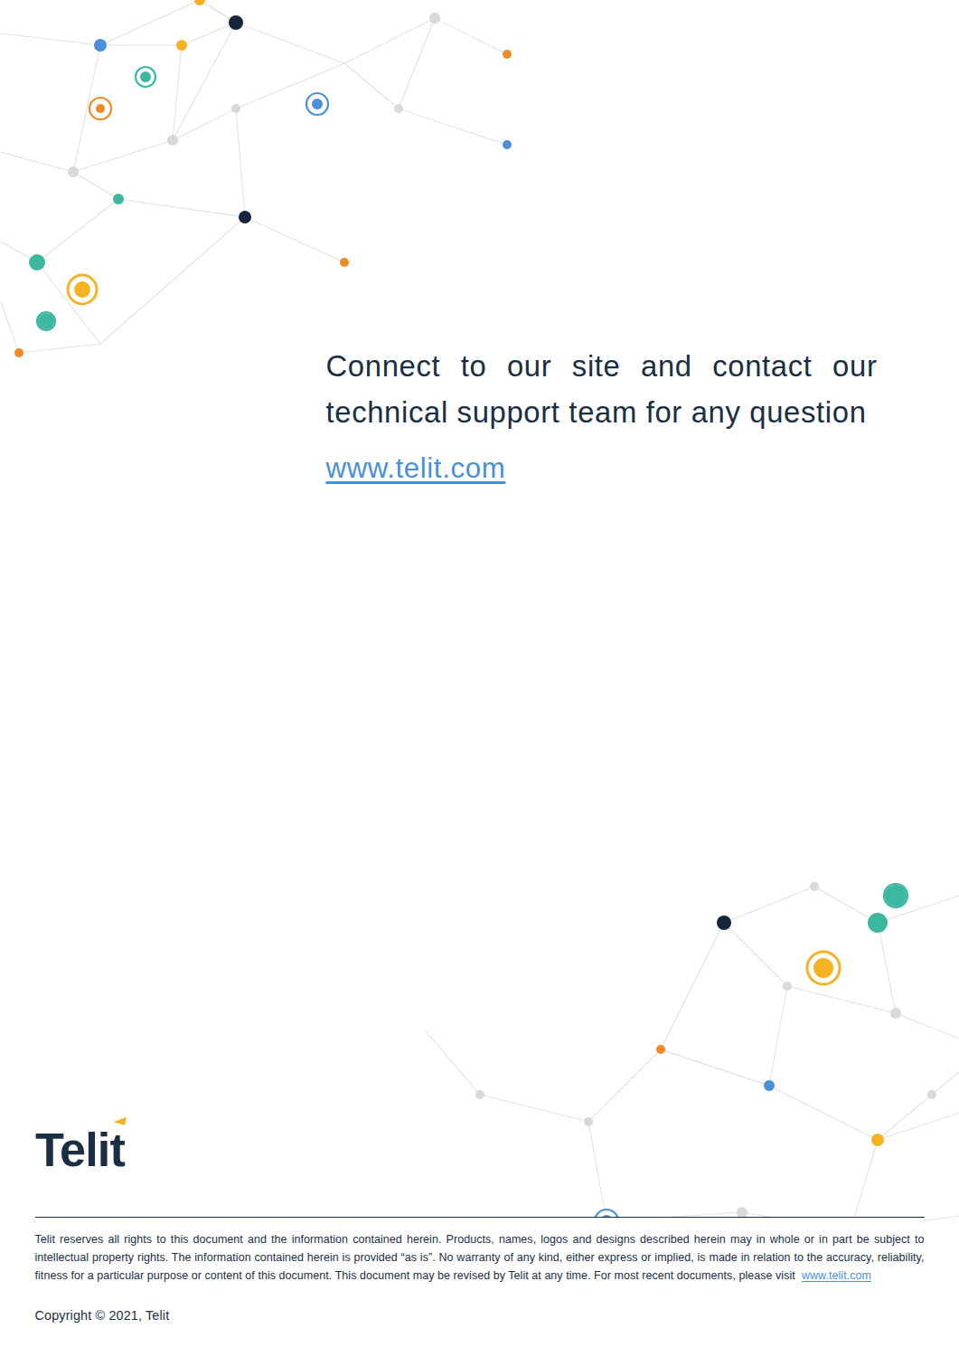Connect to our site and contact our technical support team for any question
www.telit.com
Telit
Telit reserves all rights to this document and the information contained herein. Products, names, logos and designs described herein may in whole or in part be subject to intellectual property rights. The information contained herein is provided “as is”. No warranty of any kind, either express or implied, is made in relation to the accuracy, reliability, fitness for a particular purpose or content of this document. This document may be revised by Telit at any time. For most recent documents, please visit www.telit.com
Copyright © 2021, Telit